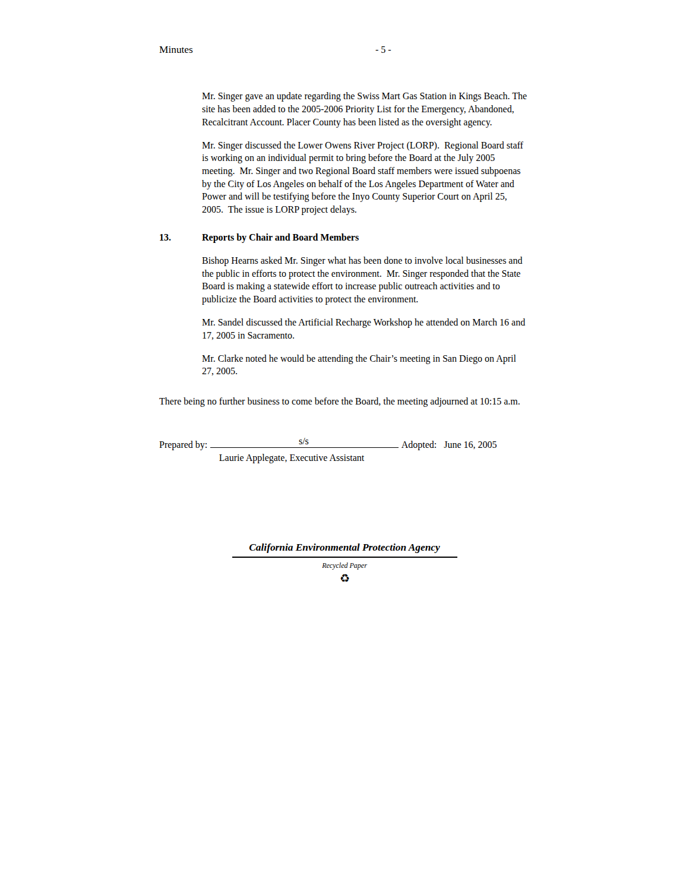Minutes - 5 -
Mr. Singer gave an update regarding the Swiss Mart Gas Station in Kings Beach. The site has been added to the 2005-2006 Priority List for the Emergency, Abandoned, Recalcitrant Account. Placer County has been listed as the oversight agency.
Mr. Singer discussed the Lower Owens River Project (LORP). Regional Board staff is working on an individual permit to bring before the Board at the July 2005 meeting. Mr. Singer and two Regional Board staff members were issued subpoenas by the City of Los Angeles on behalf of the Los Angeles Department of Water and Power and will be testifying before the Inyo County Superior Court on April 25, 2005. The issue is LORP project delays.
13. Reports by Chair and Board Members
Bishop Hearns asked Mr. Singer what has been done to involve local businesses and the public in efforts to protect the environment. Mr. Singer responded that the State Board is making a statewide effort to increase public outreach activities and to publicize the Board activities to protect the environment.
Mr. Sandel discussed the Artificial Recharge Workshop he attended on March 16 and 17, 2005 in Sacramento.
Mr. Clarke noted he would be attending the Chair’s meeting in San Diego on April 27, 2005.
There being no further business to come before the Board, the meeting adjourned at 10:15 a.m.
Prepared by: s/s Adopted: June 16, 2005
Laurie Applegate, Executive Assistant
California Environmental Protection Agency
Recycled Paper
♻